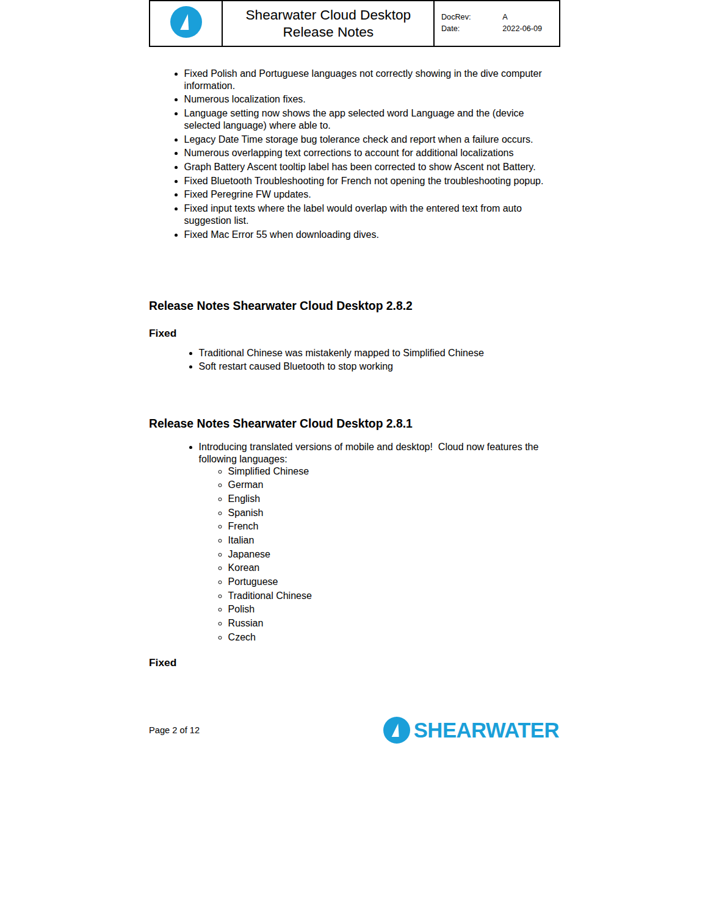Shearwater Cloud Desktop
Release Notes
| DocRev: | A |
| Date: | 2022-06-09 |
Fixed Polish and Portuguese languages not correctly showing in the dive computer information.
Numerous localization fixes.
Language setting now shows the app selected word Language and the (device selected language) where able to.
Legacy Date Time storage bug tolerance check and report when a failure occurs.
Numerous overlapping text corrections to account for additional localizations
Graph Battery Ascent tooltip label has been corrected to show Ascent not Battery.
Fixed Bluetooth Troubleshooting for French not opening the troubleshooting popup.
Fixed Peregrine FW updates.
Fixed input texts where the label would overlap with the entered text from auto suggestion list.
Fixed Mac Error 55 when downloading dives.
Release Notes Shearwater Cloud Desktop 2.8.2
Fixed
Traditional Chinese was mistakenly mapped to Simplified Chinese
Soft restart caused Bluetooth to stop working
Release Notes Shearwater Cloud Desktop 2.8.1
Introducing translated versions of mobile and desktop! Cloud now features the following languages:
Simplified Chinese
German
English
Spanish
French
Italian
Japanese
Korean
Portuguese
Traditional Chinese
Polish
Russian
Czech
Fixed
Page 2 of 12
SHEARWATER